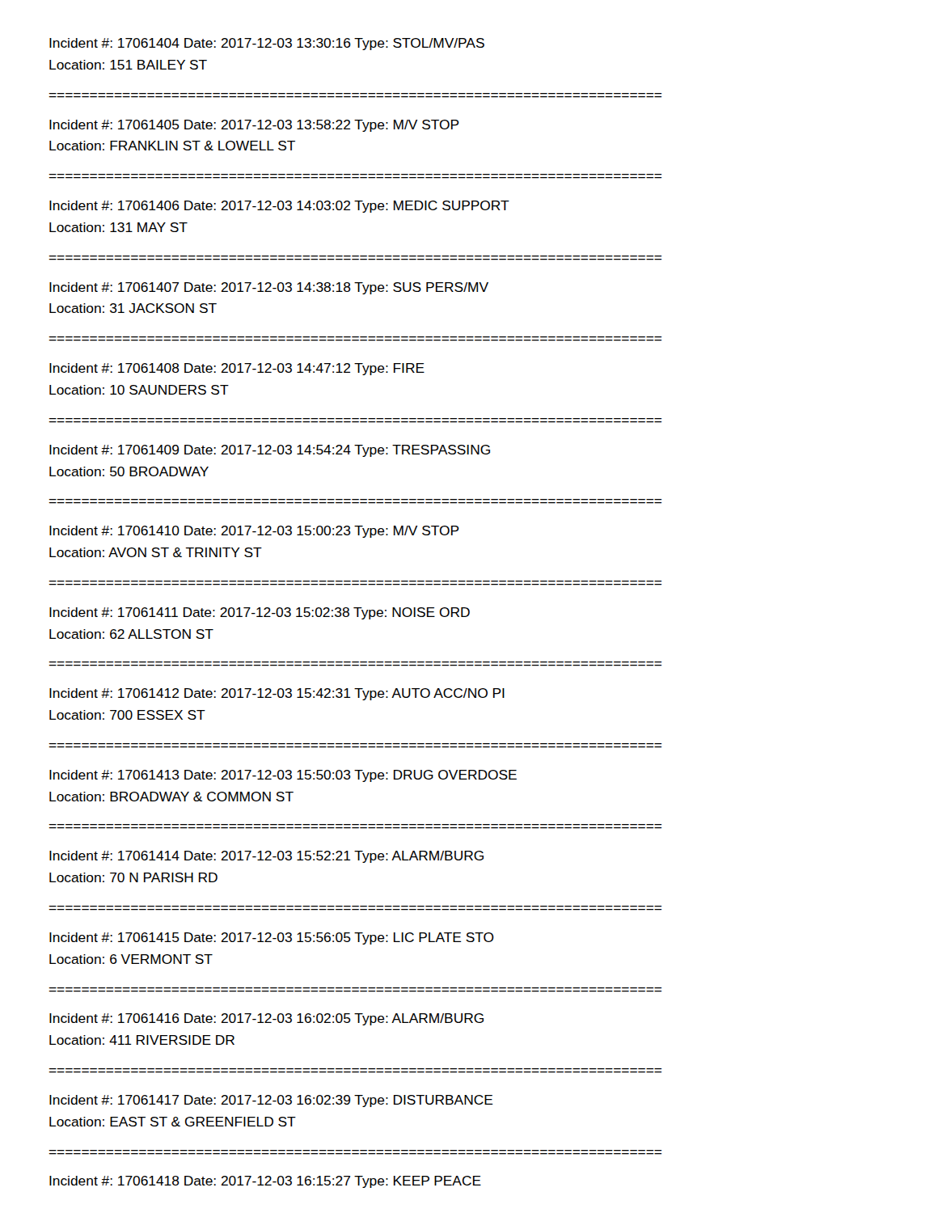Incident #: 17061404 Date: 2017-12-03 13:30:16 Type: STOL/MV/PAS
Location: 151 BAILEY ST
===========================================================================
Incident #: 17061405 Date: 2017-12-03 13:58:22 Type: M/V STOP
Location: FRANKLIN ST & LOWELL ST
===========================================================================
Incident #: 17061406 Date: 2017-12-03 14:03:02 Type: MEDIC SUPPORT
Location: 131 MAY ST
===========================================================================
Incident #: 17061407 Date: 2017-12-03 14:38:18 Type: SUS PERS/MV
Location: 31 JACKSON ST
===========================================================================
Incident #: 17061408 Date: 2017-12-03 14:47:12 Type: FIRE
Location: 10 SAUNDERS ST
===========================================================================
Incident #: 17061409 Date: 2017-12-03 14:54:24 Type: TRESPASSING
Location: 50 BROADWAY
===========================================================================
Incident #: 17061410 Date: 2017-12-03 15:00:23 Type: M/V STOP
Location: AVON ST & TRINITY ST
===========================================================================
Incident #: 17061411 Date: 2017-12-03 15:02:38 Type: NOISE ORD
Location: 62 ALLSTON ST
===========================================================================
Incident #: 17061412 Date: 2017-12-03 15:42:31 Type: AUTO ACC/NO PI
Location: 700 ESSEX ST
===========================================================================
Incident #: 17061413 Date: 2017-12-03 15:50:03 Type: DRUG OVERDOSE
Location: BROADWAY & COMMON ST
===========================================================================
Incident #: 17061414 Date: 2017-12-03 15:52:21 Type: ALARM/BURG
Location: 70 N PARISH RD
===========================================================================
Incident #: 17061415 Date: 2017-12-03 15:56:05 Type: LIC PLATE STO
Location: 6 VERMONT ST
===========================================================================
Incident #: 17061416 Date: 2017-12-03 16:02:05 Type: ALARM/BURG
Location: 411 RIVERSIDE DR
===========================================================================
Incident #: 17061417 Date: 2017-12-03 16:02:39 Type: DISTURBANCE
Location: EAST ST & GREENFIELD ST
===========================================================================
Incident #: 17061418 Date: 2017-12-03 16:15:27 Type: KEEP PEACE